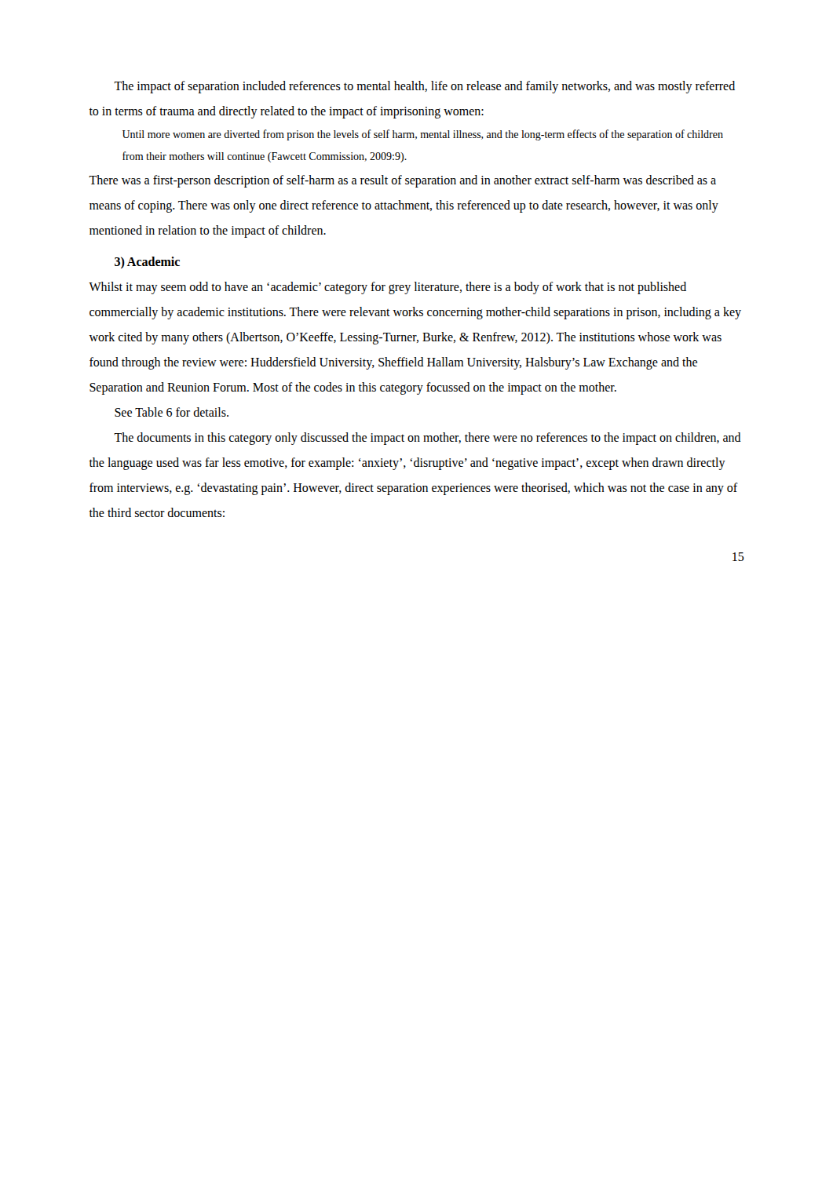The impact of separation included references to mental health, life on release and family networks, and was mostly referred to in terms of trauma and directly related to the impact of imprisoning women:
Until more women are diverted from prison the levels of self harm, mental illness, and the long-term effects of the separation of children from their mothers will continue (Fawcett Commission, 2009:9).
There was a first-person description of self-harm as a result of separation and in another extract self-harm was described as a means of coping. There was only one direct reference to attachment, this referenced up to date research, however, it was only mentioned in relation to the impact of children.
3) Academic
Whilst it may seem odd to have an ‘academic’ category for grey literature, there is a body of work that is not published commercially by academic institutions. There were relevant works concerning mother-child separations in prison, including a key work cited by many others (Albertson, O’Keeffe, Lessing-Turner, Burke, & Renfrew, 2012). The institutions whose work was found through the review were: Huddersfield University, Sheffield Hallam University, Halsbury’s Law Exchange and the Separation and Reunion Forum. Most of the codes in this category focussed on the impact on the mother.
See Table 6 for details.
The documents in this category only discussed the impact on mother, there were no references to the impact on children, and the language used was far less emotive, for example: ‘anxiety’, ‘disruptive’ and ‘negative impact’, except when drawn directly from interviews, e.g. ‘devastating pain’. However, direct separation experiences were theorised, which was not the case in any of the third sector documents:
15